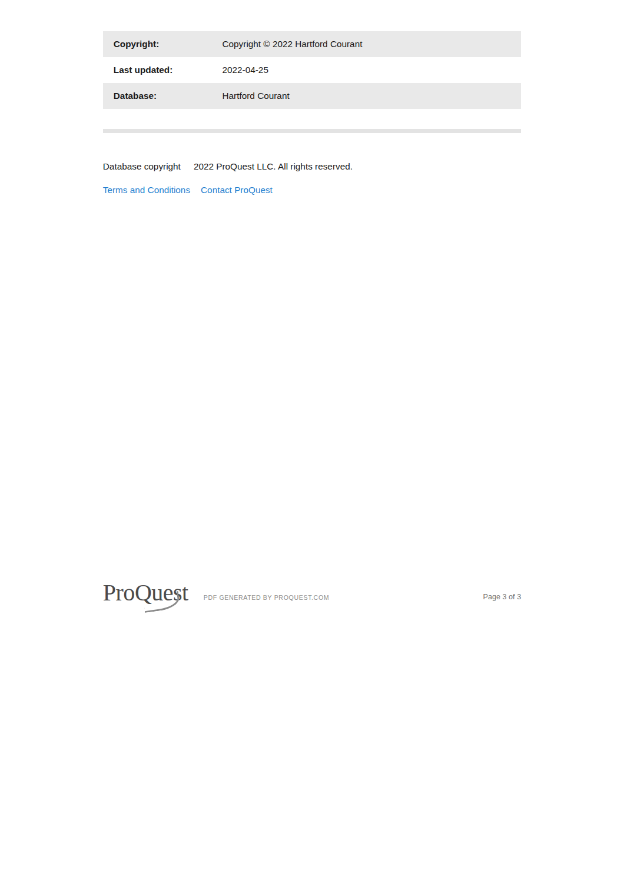| Copyright: | Copyright © 2022 Hartford Courant |
| Last updated: | 2022-04-25 |
| Database: | Hartford Courant |
Database copyright 2022 ProQuest LLC. All rights reserved.
Terms and Conditions Contact ProQuest
ProQuest
PDF GENERATED BY PROQUEST.COM
Page 3 of 3